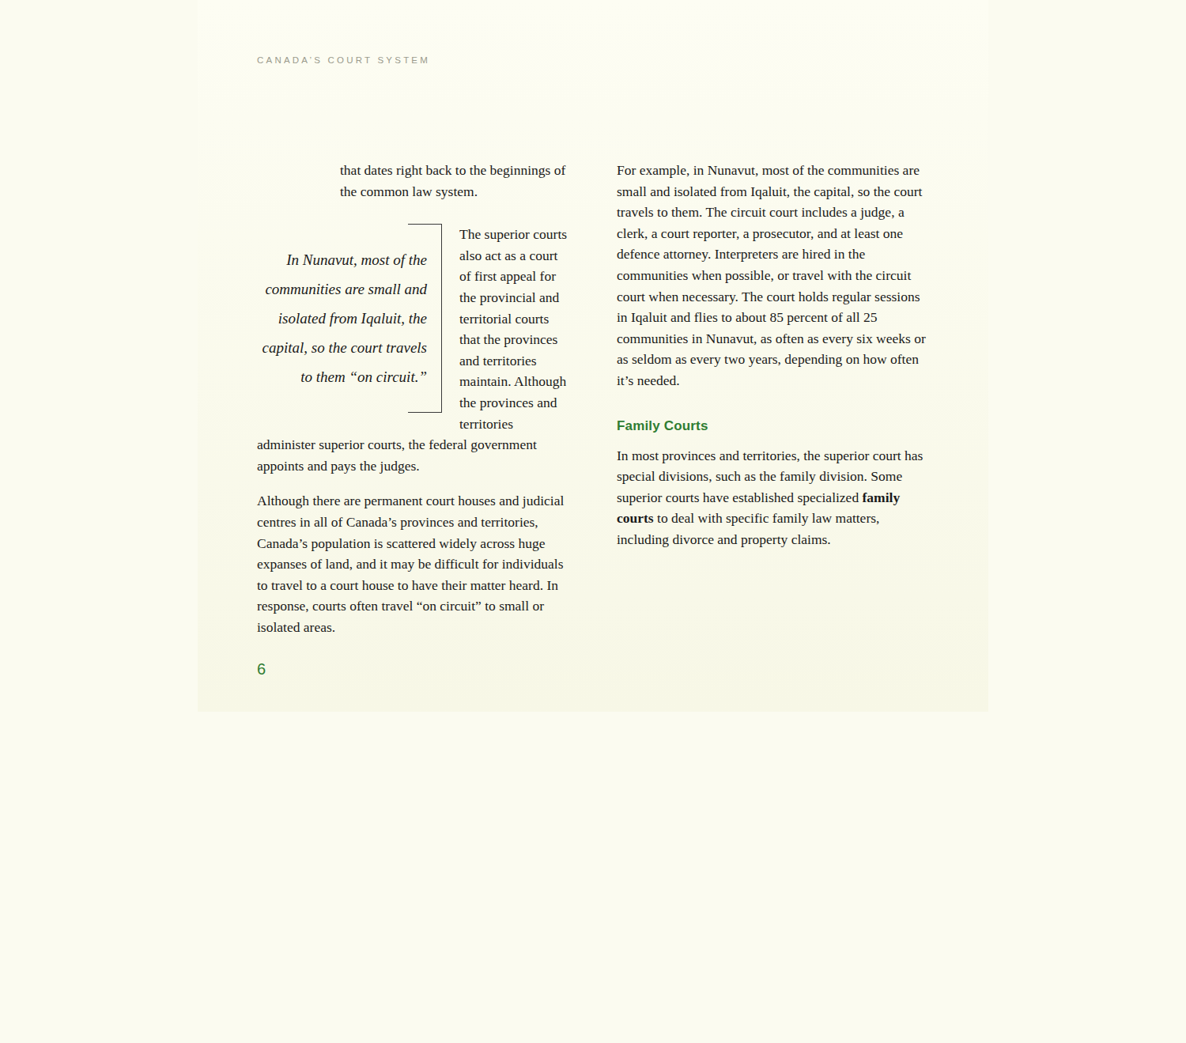Canada’s Court System
that dates right back to the beginnings of the common law system.
In Nunavut, most of the communities are small and isolated from Iqaluit, the capital, so the court travels to them “on circuit.”
The superior courts also act as a court of first appeal for the provincial and territorial courts that the provinces and territories maintain. Although the provinces and territories administer superior courts, the federal government appoints and pays the judges.
Although there are permanent court houses and judicial centres in all of Canada’s provinces and territories, Canada’s population is scattered widely across huge expanses of land, and it may be difficult for individuals to travel to a court house to have their matter heard. In response, courts often travel “on circuit” to small or isolated areas.
For example, in Nunavut, most of the communities are small and isolated from Iqaluit, the capital, so the court travels to them. The circuit court includes a judge, a clerk, a court reporter, a prosecutor, and at least one defence attorney. Interpreters are hired in the communities when possible, or travel with the circuit court when necessary. The court holds regular sessions in Iqaluit and flies to about 85 percent of all 25 communities in Nunavut, as often as every six weeks or as seldom as every two years, depending on how often it’s needed.
Family Courts
In most provinces and territories, the superior court has special divisions, such as the family division. Some superior courts have established specialized family courts to deal with specific family law matters, including divorce and property claims.
6